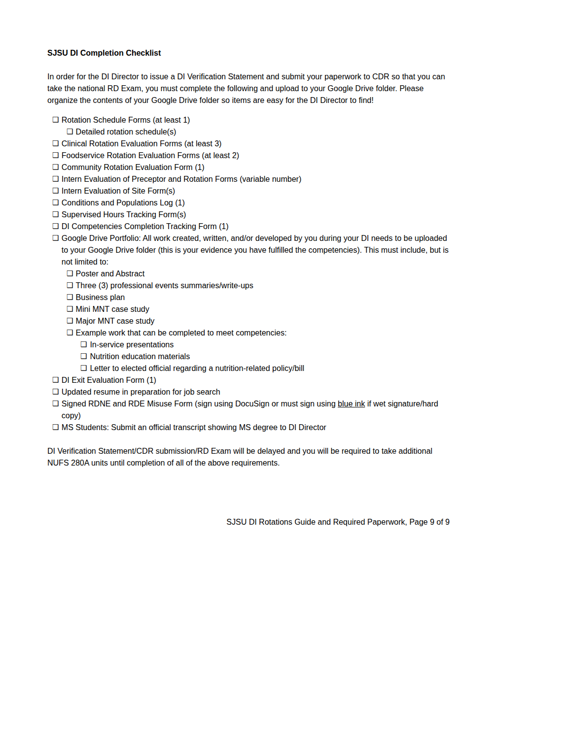SJSU DI Completion Checklist
In order for the DI Director to issue a DI Verification Statement and submit your paperwork to CDR so that you can take the national RD Exam, you must complete the following and upload to your Google Drive folder. Please organize the contents of your Google Drive folder so items are easy for the DI Director to find!
Rotation Schedule Forms (at least 1)
Detailed rotation schedule(s)
Clinical Rotation Evaluation Forms (at least 3)
Foodservice Rotation Evaluation Forms (at least 2)
Community Rotation Evaluation Form (1)
Intern Evaluation of Preceptor and Rotation Forms (variable number)
Intern Evaluation of Site Form(s)
Conditions and Populations Log (1)
Supervised Hours Tracking Form(s)
DI Competencies Completion Tracking Form (1)
Google Drive Portfolio: All work created, written, and/or developed by you during your DI needs to be uploaded to your Google Drive folder (this is your evidence you have fulfilled the competencies). This must include, but is not limited to:
Poster and Abstract
Three (3) professional events summaries/write-ups
Business plan
Mini MNT case study
Major MNT case study
Example work that can be completed to meet competencies:
In-service presentations
Nutrition education materials
Letter to elected official regarding a nutrition-related policy/bill
DI Exit Evaluation Form (1)
Updated resume in preparation for job search
Signed RDNE and RDE Misuse Form (sign using DocuSign or must sign using blue ink if wet signature/hard copy)
MS Students: Submit an official transcript showing MS degree to DI Director
DI Verification Statement/CDR submission/RD Exam will be delayed and you will be required to take additional NUFS 280A units until completion of all of the above requirements.
SJSU DI Rotations Guide and Required Paperwork, Page 9 of 9